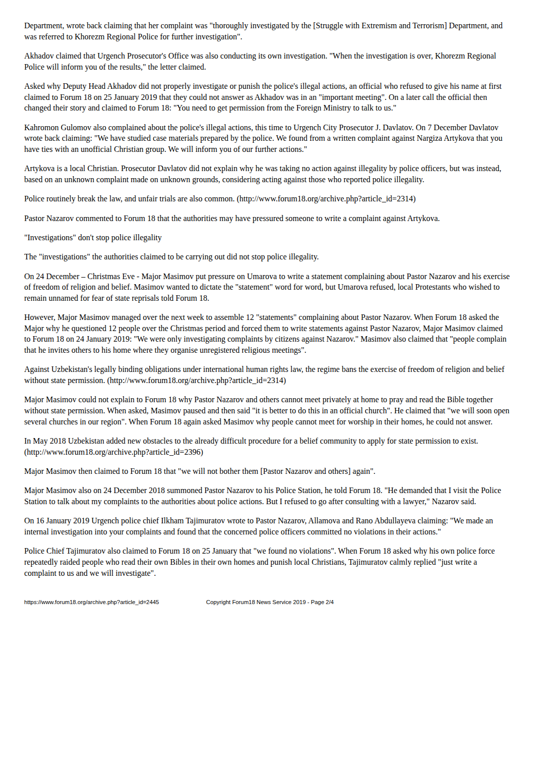Department, wrote back claiming that her complaint was "thoroughly investigated by the [Struggle with Extremism and Terrorism] Department, and was referred to Khorezm Regional Police for further investigation".
Akhadov claimed that Urgench Prosecutor's Office was also conducting its own investigation. "When the investigation is over, Khorezm Regional Police will inform you of the results," the letter claimed.
Asked why Deputy Head Akhadov did not properly investigate or punish the police's illegal actions, an official who refused to give his name at first claimed to Forum 18 on 25 January 2019 that they could not answer as Akhadov was in an "important meeting". On a later call the official then changed their story and claimed to Forum 18: "You need to get permission from the Foreign Ministry to talk to us."
Kahromon Gulomov also complained about the police's illegal actions, this time to Urgench City Prosecutor J. Davlatov. On 7 December Davlatov wrote back claiming: "We have studied case materials prepared by the police. We found from a written complaint against Nargiza Artykova that you have ties with an unofficial Christian group. We will inform you of our further actions."
Artykova is a local Christian. Prosecutor Davlatov did not explain why he was taking no action against illegality by police officers, but was instead, based on an unknown complaint made on unknown grounds, considering acting against those who reported police illegality.
Police routinely break the law, and unfair trials are also common. (http://www.forum18.org/archive.php?article_id=2314)
Pastor Nazarov commented to Forum 18 that the authorities may have pressured someone to write a complaint against Artykova.
"Investigations" don't stop police illegality
The "investigations" the authorities claimed to be carrying out did not stop police illegality.
On 24 December – Christmas Eve - Major Masimov put pressure on Umarova to write a statement complaining about Pastor Nazarov and his exercise of freedom of religion and belief. Masimov wanted to dictate the "statement" word for word, but Umarova refused, local Protestants who wished to remain unnamed for fear of state reprisals told Forum 18.
However, Major Masimov managed over the next week to assemble 12 "statements" complaining about Pastor Nazarov. When Forum 18 asked the Major why he questioned 12 people over the Christmas period and forced them to write statements against Pastor Nazarov, Major Masimov claimed to Forum 18 on 24 January 2019: "We were only investigating complaints by citizens against Nazarov." Masimov also claimed that "people complain that he invites others to his home where they organise unregistered religious meetings".
Against Uzbekistan's legally binding obligations under international human rights law, the regime bans the exercise of freedom of religion and belief without state permission. (http://www.forum18.org/archive.php?article_id=2314)
Major Masimov could not explain to Forum 18 why Pastor Nazarov and others cannot meet privately at home to pray and read the Bible together without state permission. When asked, Masimov paused and then said "it is better to do this in an official church". He claimed that "we will soon open several churches in our region". When Forum 18 again asked Masimov why people cannot meet for worship in their homes, he could not answer.
In May 2018 Uzbekistan added new obstacles to the already difficult procedure for a belief community to apply for state permission to exist. (http://www.forum18.org/archive.php?article_id=2396)
Major Masimov then claimed to Forum 18 that "we will not bother them [Pastor Nazarov and others] again".
Major Masimov also on 24 December 2018 summoned Pastor Nazarov to his Police Station, he told Forum 18. "He demanded that I visit the Police Station to talk about my complaints to the authorities about police actions. But I refused to go after consulting with a lawyer," Nazarov said.
On 16 January 2019 Urgench police chief Ilkham Tajimuratov wrote to Pastor Nazarov, Allamova and Rano Abdullayeva claiming: "We made an internal investigation into your complaints and found that the concerned police officers committed no violations in their actions."
Police Chief Tajimuratov also claimed to Forum 18 on 25 January that "we found no violations". When Forum 18 asked why his own police force repeatedly raided people who read their own Bibles in their own homes and punish local Christians, Tajimuratov calmly replied "just write a complaint to us and we will investigate".
| https://www.forum18.org/archive.php?article_id=2445 | Copyright Forum18 News Service 2019 - Page 2/4 | |